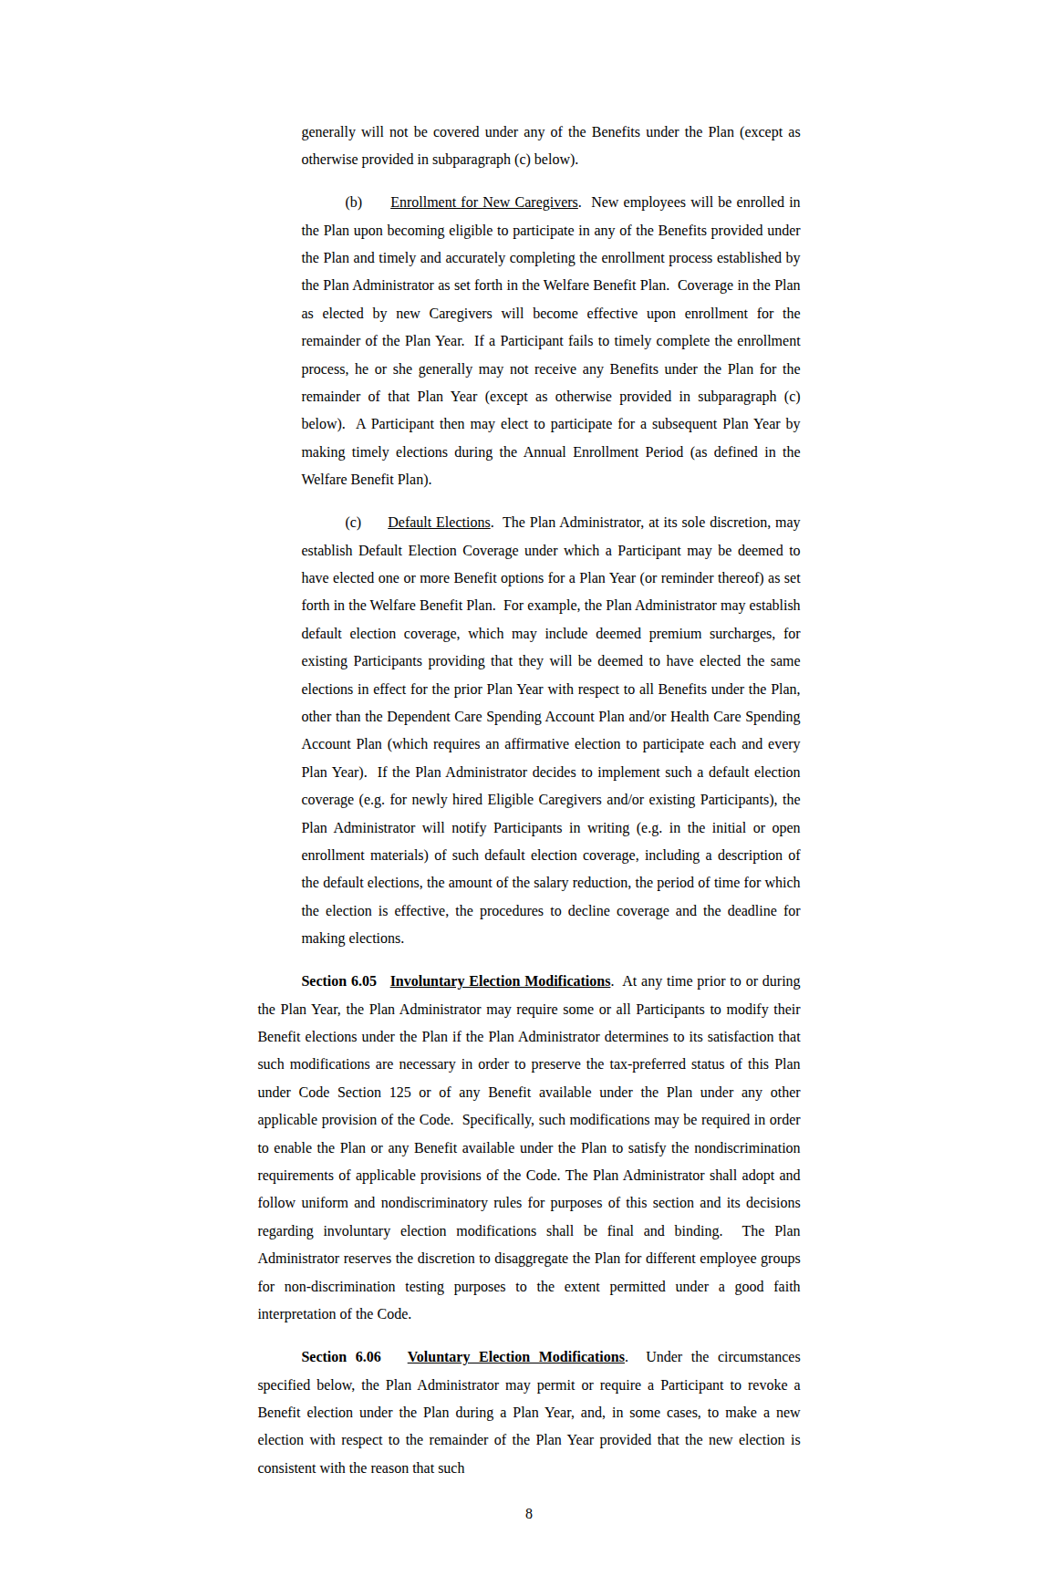generally will not be covered under any of the Benefits under the Plan (except as otherwise provided in subparagraph (c) below).
(b) Enrollment for New Caregivers. New employees will be enrolled in the Plan upon becoming eligible to participate in any of the Benefits provided under the Plan and timely and accurately completing the enrollment process established by the Plan Administrator as set forth in the Welfare Benefit Plan. Coverage in the Plan as elected by new Caregivers will become effective upon enrollment for the remainder of the Plan Year. If a Participant fails to timely complete the enrollment process, he or she generally may not receive any Benefits under the Plan for the remainder of that Plan Year (except as otherwise provided in subparagraph (c) below). A Participant then may elect to participate for a subsequent Plan Year by making timely elections during the Annual Enrollment Period (as defined in the Welfare Benefit Plan).
(c) Default Elections. The Plan Administrator, at its sole discretion, may establish Default Election Coverage under which a Participant may be deemed to have elected one or more Benefit options for a Plan Year (or reminder thereof) as set forth in the Welfare Benefit Plan. For example, the Plan Administrator may establish default election coverage, which may include deemed premium surcharges, for existing Participants providing that they will be deemed to have elected the same elections in effect for the prior Plan Year with respect to all Benefits under the Plan, other than the Dependent Care Spending Account Plan and/or Health Care Spending Account Plan (which requires an affirmative election to participate each and every Plan Year). If the Plan Administrator decides to implement such a default election coverage (e.g. for newly hired Eligible Caregivers and/or existing Participants), the Plan Administrator will notify Participants in writing (e.g. in the initial or open enrollment materials) of such default election coverage, including a description of the default elections, the amount of the salary reduction, the period of time for which the election is effective, the procedures to decline coverage and the deadline for making elections.
Section 6.05 Involuntary Election Modifications. At any time prior to or during the Plan Year, the Plan Administrator may require some or all Participants to modify their Benefit elections under the Plan if the Plan Administrator determines to its satisfaction that such modifications are necessary in order to preserve the tax-preferred status of this Plan under Code Section 125 or of any Benefit available under the Plan under any other applicable provision of the Code. Specifically, such modifications may be required in order to enable the Plan or any Benefit available under the Plan to satisfy the nondiscrimination requirements of applicable provisions of the Code. The Plan Administrator shall adopt and follow uniform and nondiscriminatory rules for purposes of this section and its decisions regarding involuntary election modifications shall be final and binding. The Plan Administrator reserves the discretion to disaggregate the Plan for different employee groups for non-discrimination testing purposes to the extent permitted under a good faith interpretation of the Code.
Section 6.06 Voluntary Election Modifications. Under the circumstances specified below, the Plan Administrator may permit or require a Participant to revoke a Benefit election under the Plan during a Plan Year, and, in some cases, to make a new election with respect to the remainder of the Plan Year provided that the new election is consistent with the reason that such
8